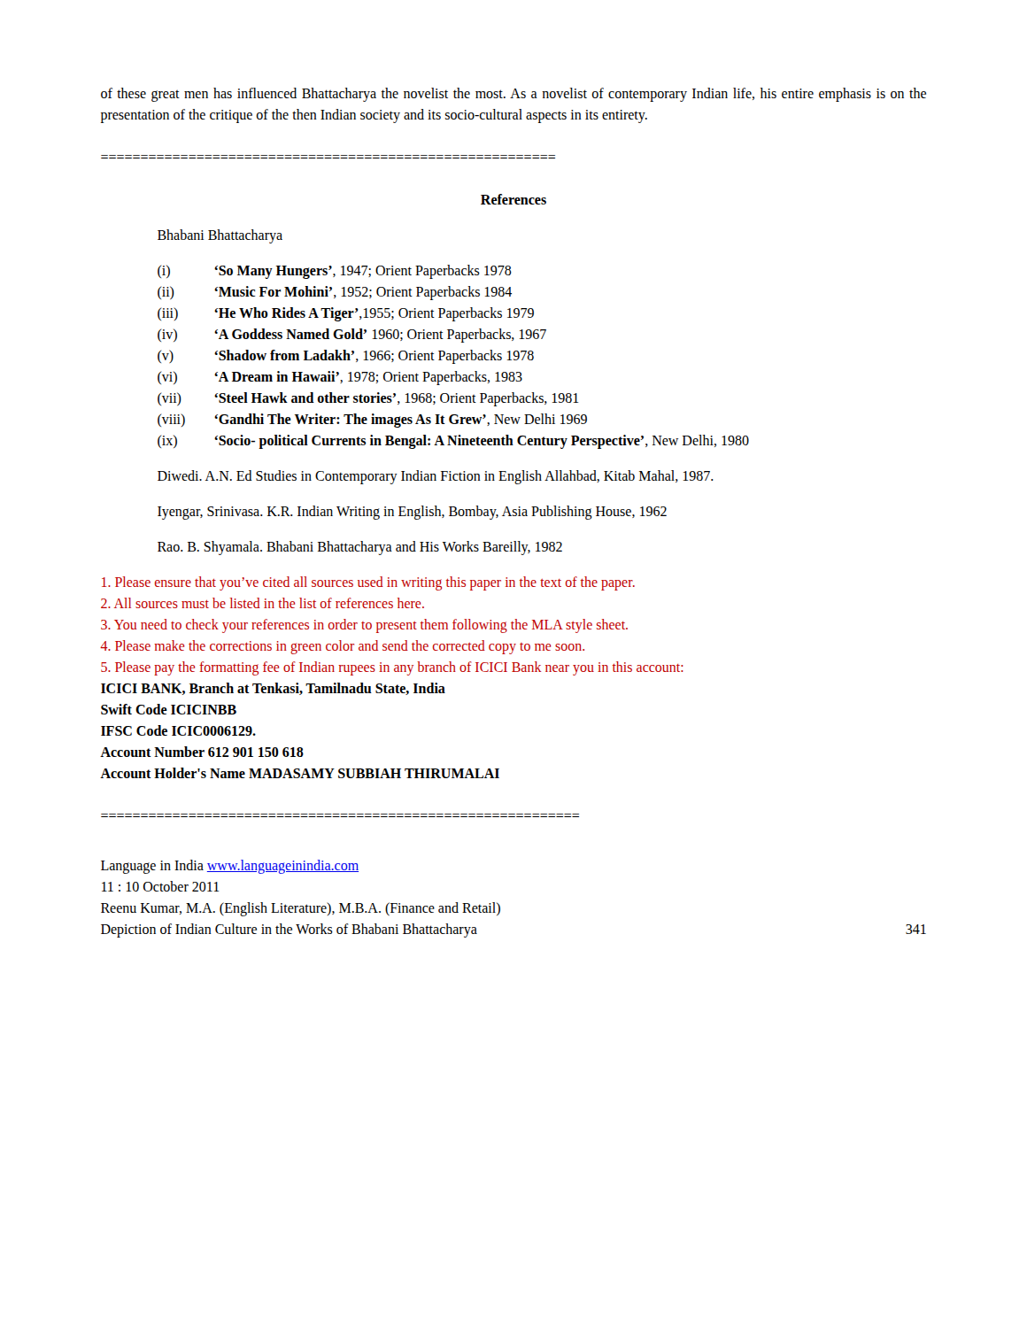of these great men has influenced Bhattacharya the novelist the most. As a novelist of contemporary Indian life, his entire emphasis is on the presentation of the critique of the then Indian society and its socio-cultural aspects in its entirety.
=========================================================
References
Bhabani Bhattacharya
| (i) | ‘So Many Hungers’ , 1947; Orient Paperbacks 1978 |
| (ii) | ‘Music For Mohini’ , 1952; Orient Paperbacks 1984 |
| (iii) | ‘He Who Rides A Tiger’ ,1955; Orient Paperbacks 1979 |
| (iv) | ‘A Goddess Named Gold’ 1960; Orient Paperbacks, 1967 |
| (v) | ‘Shadow from Ladakh’ , 1966; Orient Paperbacks 1978 |
| (vi) | ‘A Dream in Hawaii’ , 1978; Orient Paperbacks, 1983 |
| (vii) | ‘Steel Hawk and other stories’ , 1968; Orient Paperbacks, 1981 |
| (viii) | ‘Gandhi The Writer: The images As It Grew’ , New Delhi 1969 |
| (ix) | ‘Socio- political Currents in Bengal: A Nineteenth Century Perspective’ , New Delhi, 1980 |
Diwedi. A.N. Ed Studies in Contemporary Indian Fiction in English Allahbad, Kitab Mahal, 1987.
Iyengar, Srinivasa. K.R. Indian Writing in English, Bombay, Asia Publishing House, 1962
Rao. B. Shyamala. Bhabani Bhattacharya and His Works Bareilly, 1982
1. Please ensure that you’ve cited all sources used in writing this paper in the text of the paper.
2. All sources must be listed in the list of references here.
3. You need to check your references in order to present them following the MLA style sheet.
4. Please make the corrections in green color and send the corrected copy to me soon.
5. Please pay the formatting fee of Indian rupees in any branch of ICICI Bank near you in this account:
ICICI BANK, Branch at Tenkasi, Tamilnadu State, India
Swift Code ICICINBB
IFSC Code ICIC0006129.
Account Number 612 901 150 618
Account Holder's Name MADASAMY SUBBIAH THIRUMALAI
============================================================
Language in India www.languageinindia.com
11 : 10 October 2011
Reenu Kumar, M.A. (English Literature), M.B.A. (Finance and Retail)
Depiction of Indian Culture in the Works of Bhabani Bhattacharya 341